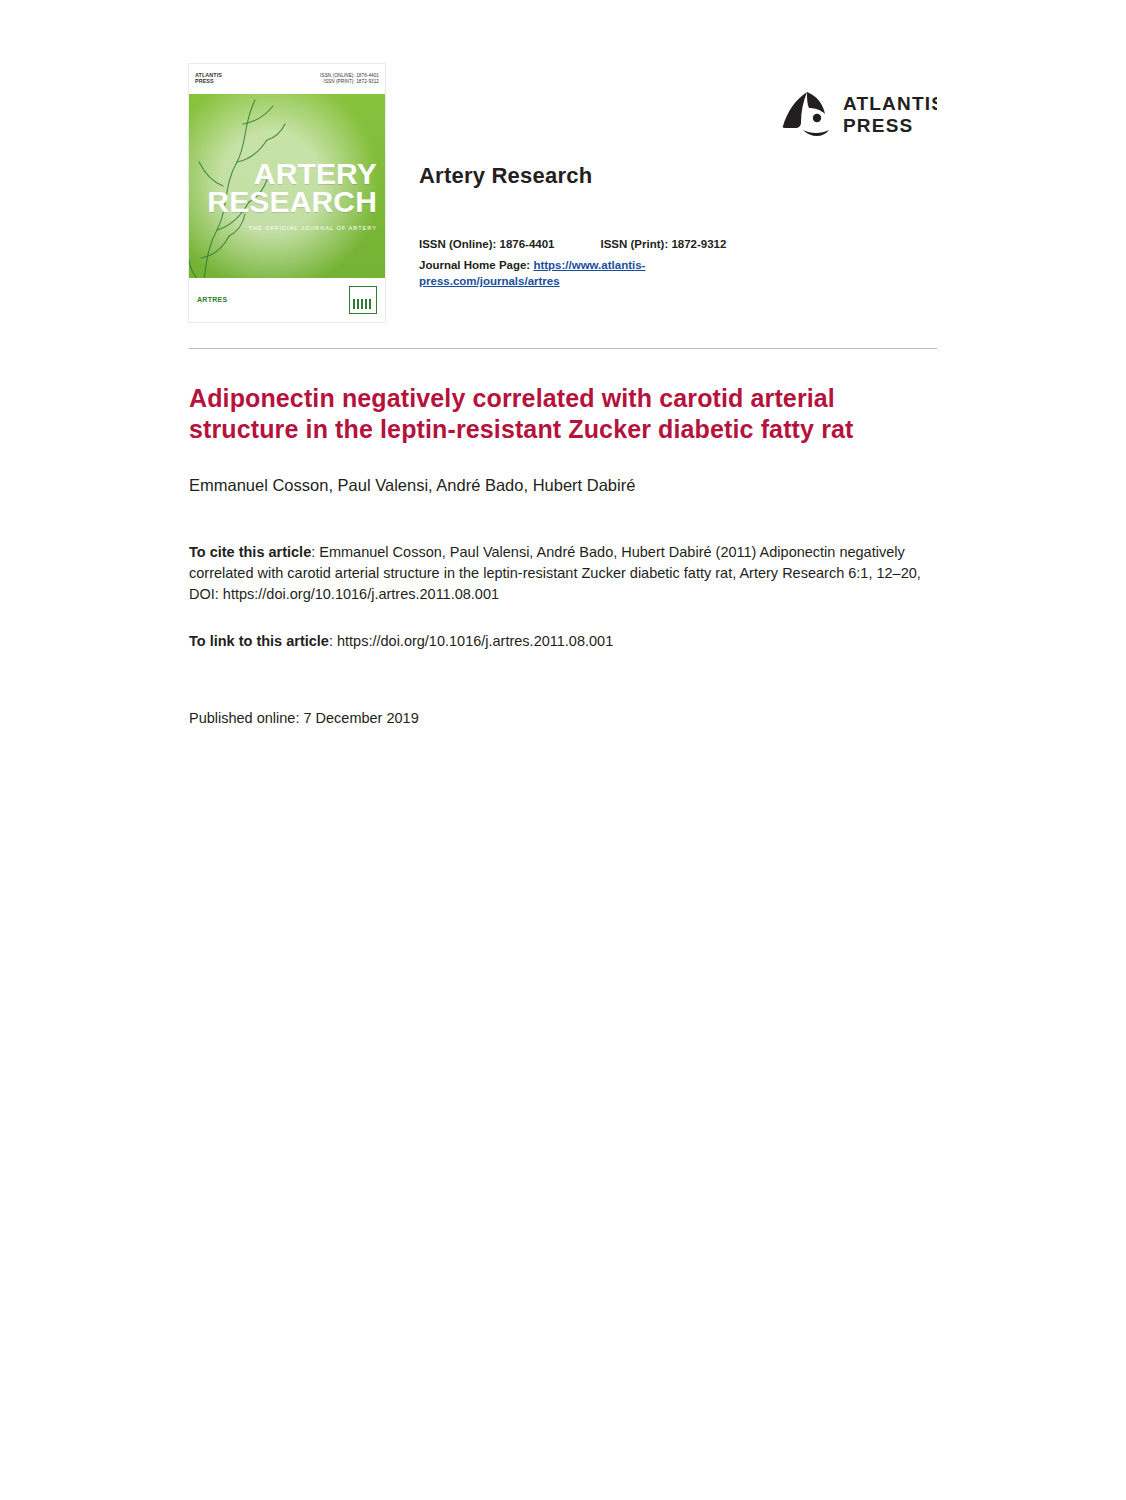ATLANTIS
PRESS ISSN (ONLINE): 1876-4401
ISSN (PRINT): 1872-9312
ARTERY RESEARCH
The Official Journal of Artery
ARTRES
Artery Research
ISSN (Online): 1876-4401 ISSN (Print): 1872-9312
Journal Home Page: https://www.atlantis-press.com/journals/artres
ATLANTIS PRESS
Adiponectin negatively correlated with carotid arterial structure in the leptin-resistant Zucker diabetic fatty rat
Emmanuel Cosson, Paul Valensi, André Bado, Hubert Dabiré
To cite this article: Emmanuel Cosson, Paul Valensi, André Bado, Hubert Dabiré (2011) Adiponectin negatively correlated with carotid arterial structure in the leptin-resistant Zucker diabetic fatty rat, Artery Research 6:1, 12–20, DOI: https://doi.org/10.1016/j.artres.2011.08.001
To link to this article: https://doi.org/10.1016/j.artres.2011.08.001
Published online: 7 December 2019